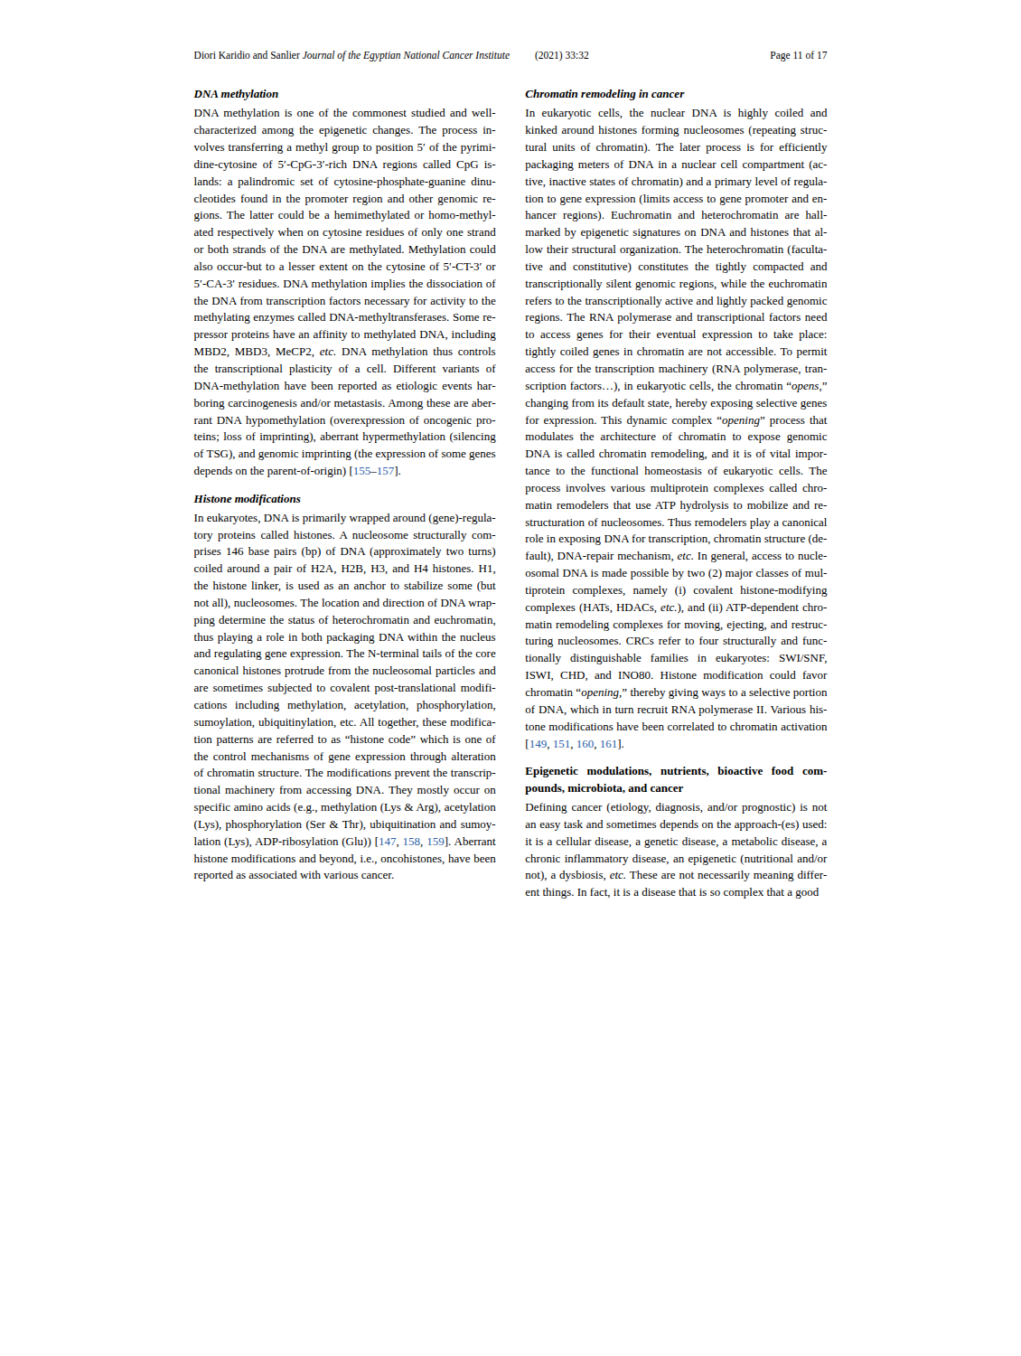Diori Karidio and Sanlier Journal of the Egyptian National Cancer Institute
(2021) 33:32
Page 11 of 17
DNA methylation
DNA methylation is one of the commonest studied and well-characterized among the epigenetic changes. The process involves transferring a methyl group to position 5′ of the pyrimidine-cytosine of 5′-CpG-3′-rich DNA regions called CpG islands: a palindromic set of cytosine-phosphate-guanine dinucleotides found in the promoter region and other genomic regions. The latter could be a hemimethylated or homo-methylated respectively when on cytosine residues of only one strand or both strands of the DNA are methylated. Methylation could also occur-but to a lesser extent on the cytosine of 5′-CT-3′ or 5′-CA-3′ residues. DNA methylation implies the dissociation of the DNA from transcription factors necessary for activity to the methylating enzymes called DNA-methyltransferases. Some repressor proteins have an affinity to methylated DNA, including MBD2, MBD3, MeCP2, etc. DNA methylation thus controls the transcriptional plasticity of a cell. Different variants of DNA-methylation have been reported as etiologic events harboring carcinogenesis and/or metastasis. Among these are aberrant DNA hypomethylation (overexpression of oncogenic proteins; loss of imprinting), aberrant hypermethylation (silencing of TSG), and genomic imprinting (the expression of some genes depends on the parent-of-origin) [155–157].
Histone modifications
In eukaryotes, DNA is primarily wrapped around (gene)-regulatory proteins called histones. A nucleosome structurally comprises 146 base pairs (bp) of DNA (approximately two turns) coiled around a pair of H2A, H2B, H3, and H4 histones. H1, the histone linker, is used as an anchor to stabilize some (but not all), nucleosomes. The location and direction of DNA wrapping determine the status of heterochromatin and euchromatin, thus playing a role in both packaging DNA within the nucleus and regulating gene expression. The N-terminal tails of the core canonical histones protrude from the nucleosomal particles and are sometimes subjected to covalent post-translational modifications including methylation, acetylation, phosphorylation, sumoylation, ubiquitinylation, etc. All together, these modification patterns are referred to as “histone code” which is one of the control mechanisms of gene expression through alteration of chromatin structure. The modifications prevent the transcriptional machinery from accessing DNA. They mostly occur on specific amino acids (e.g., methylation (Lys & Arg), acetylation (Lys), phosphorylation (Ser & Thr), ubiquitination and sumoylation (Lys), ADP-ribosylation (Glu)) [147, 158, 159]. Aberrant histone modifications and beyond, i.e., oncohistones, have been reported as associated with various cancer.
Chromatin remodeling in cancer
In eukaryotic cells, the nuclear DNA is highly coiled and kinked around histones forming nucleosomes (repeating structural units of chromatin). The later process is for efficiently packaging meters of DNA in a nuclear cell compartment (active, inactive states of chromatin) and a primary level of regulation to gene expression (limits access to gene promoter and enhancer regions). Euchromatin and heterochromatin are hallmarked by epigenetic signatures on DNA and histones that allow their structural organization. The heterochromatin (facultative and constitutive) constitutes the tightly compacted and transcriptionally silent genomic regions, while the euchromatin refers to the transcriptionally active and lightly packed genomic regions. The RNA polymerase and transcriptional factors need to access genes for their eventual expression to take place: tightly coiled genes in chromatin are not accessible. To permit access for the transcription machinery (RNA polymerase, transcription factors…), in eukaryotic cells, the chromatin “opens,” changing from its default state, hereby exposing selective genes for expression. This dynamic complex “opening” process that modulates the architecture of chromatin to expose genomic DNA is called chromatin remodeling, and it is of vital importance to the functional homeostasis of eukaryotic cells. The process involves various multiprotein complexes called chromatin remodelers that use ATP hydrolysis to mobilize and restructuration of nucleosomes. Thus remodelers play a canonical role in exposing DNA for transcription, chromatin structure (default), DNA-repair mechanism, etc. In general, access to nucleosomal DNA is made possible by two (2) major classes of multiprotein complexes, namely (i) covalent histone-modifying complexes (HATs, HDACs, etc.), and (ii) ATP-dependent chromatin remodeling complexes for moving, ejecting, and restructuring nucleosomes. CRCs refer to four structurally and functionally distinguishable families in eukaryotes: SWI/SNF, ISWI, CHD, and INO80. Histone modification could favor chromatin “opening,” thereby giving ways to a selective portion of DNA, which in turn recruit RNA polymerase II. Various histone modifications have been correlated to chromatin activation [149, 151, 160, 161].
Epigenetic modulations, nutrients, bioactive food compounds, microbiota, and cancer
Defining cancer (etiology, diagnosis, and/or prognostic) is not an easy task and sometimes depends on the approach-(es) used: it is a cellular disease, a genetic disease, a metabolic disease, a chronic inflammatory disease, an epigenetic (nutritional and/or not), a dysbiosis, etc. These are not necessarily meaning different things. In fact, it is a disease that is so complex that a good